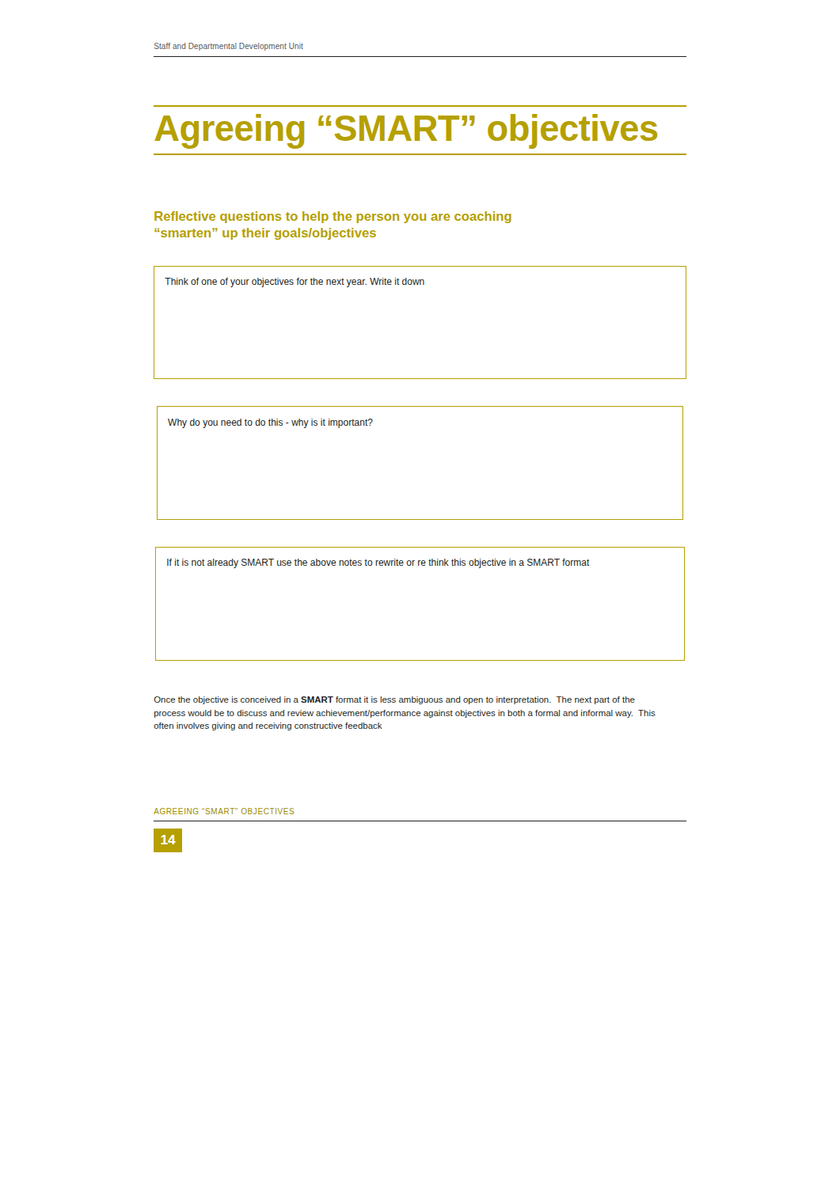Staff and Departmental Development Unit
Agreeing “SMART” objectives
Reflective questions to help the person you are coaching
“smarten” up their goals/objectives
Think of one of your objectives for the next year. Write it down
Why do you need to do this - why is it important?
If it is not already SMART use the above notes to rewrite or re think this objective in a SMART format
Once the objective is conceived in a SMART format it is less ambiguous and open to interpretation. The next part of the process would be to discuss and review achievement/performance against objectives in both a formal and informal way. This often involves giving and receiving constructive feedback
AGREEING “SMART” OBJECTIVES
14